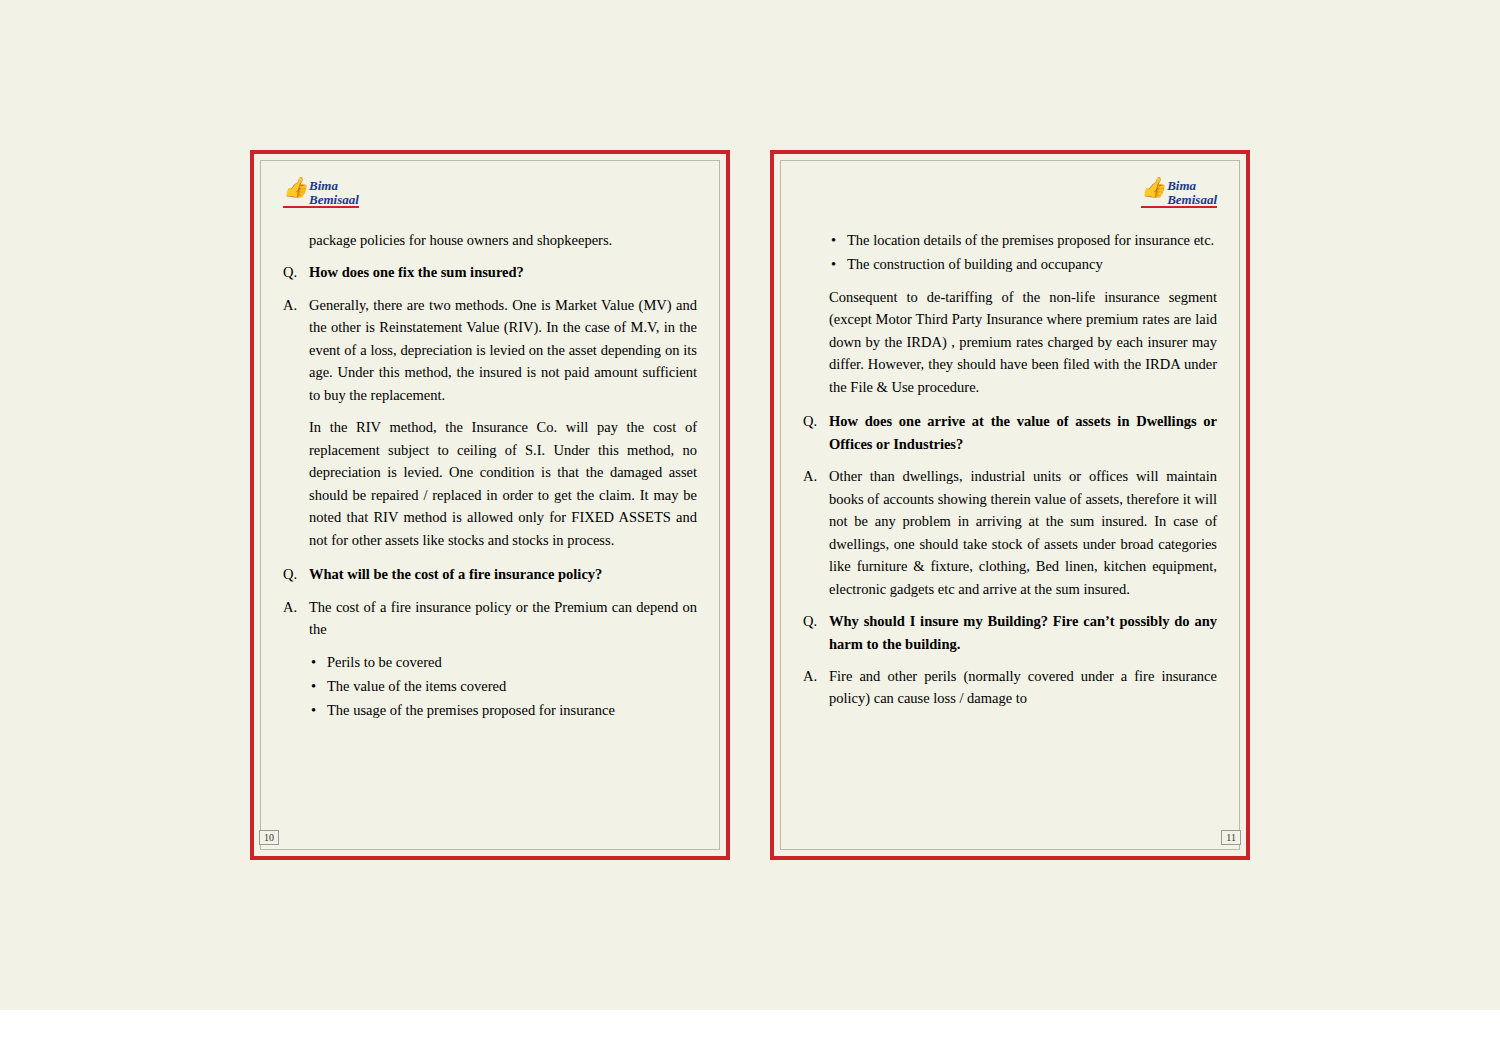Bima
Bemisaal
package policies for house owners and shopkeepers.
Q.
How does one fix the sum insured?
A.
Generally, there are two methods. One is Market Value (MV) and the other is Reinstatement Value (RIV). In the case of M.V, in the event of a loss, depreciation is levied on the asset depending on its age. Under this method, the insured is not paid amount sufficient to buy the replacement.
In the RIV method, the Insurance Co. will pay the cost of replacement subject to ceiling of S.I. Under this method, no depreciation is levied. One condition is that the damaged asset should be repaired / replaced in order to get the claim. It may be noted that RIV method is allowed only for FIXED ASSETS and not for other assets like stocks and stocks in process.
Q.
What will be the cost of a fire insurance policy?
A.
The cost of a fire insurance policy or the Premium can depend on the
Perils to be covered
The value of the items covered
The usage of the premises proposed for insurance
10
Bima
Bemisaal
The location details of the premises proposed for insurance etc.
The construction of building and occupancy
Consequent to de-tariffing of the non-life insurance segment (except Motor Third Party Insurance where premium rates are laid down by the IRDA) , premium rates charged by each insurer may differ. However, they should have been filed with the IRDA under the File & Use procedure.
Q.
How does one arrive at the value of assets in Dwellings or Offices or Industries?
A.
Other than dwellings, industrial units or offices will maintain books of accounts showing therein value of assets, therefore it will not be any problem in arriving at the sum insured. In case of dwellings, one should take stock of assets under broad categories like furniture & fixture, clothing, Bed linen, kitchen equipment, electronic gadgets etc and arrive at the sum insured.
Q.
Why should I insure my Building? Fire can’t possibly do any harm to the building.
A.
Fire and other perils (normally covered under a fire insurance policy) can cause loss / damage to
11